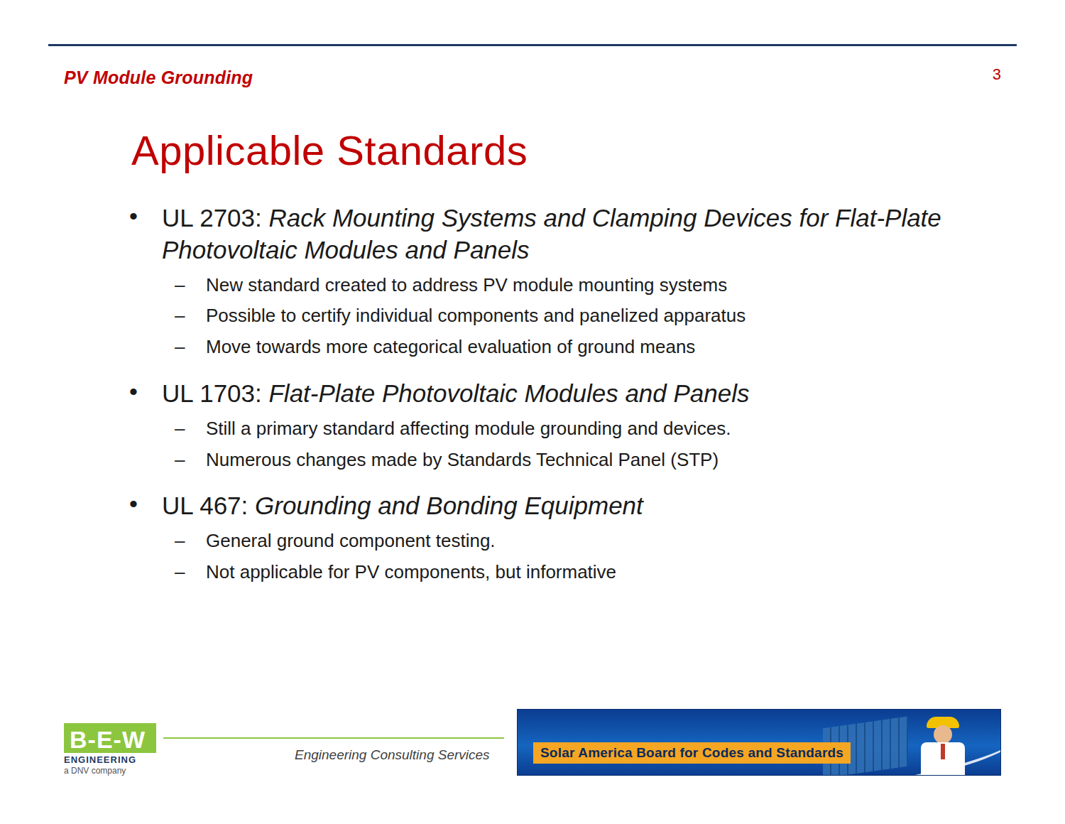PV Module Grounding
3
Applicable Standards
UL 2703: Rack Mounting Systems and Clamping Devices for Flat-Plate Photovoltaic Modules and Panels
New standard created to address PV module mounting systems
Possible to certify individual components and panelized apparatus
Move towards more categorical evaluation of ground means
UL 1703: Flat-Plate Photovoltaic Modules and Panels
Still a primary standard affecting module grounding and devices.
Numerous changes made by Standards Technical Panel (STP)
UL 467: Grounding and Bonding Equipment
General ground component testing.
Not applicable for PV components, but informative
B‑E‑W
ENGINEERING
a DNV company
Engineering Consulting Services
Solar America Board for Codes and Standards